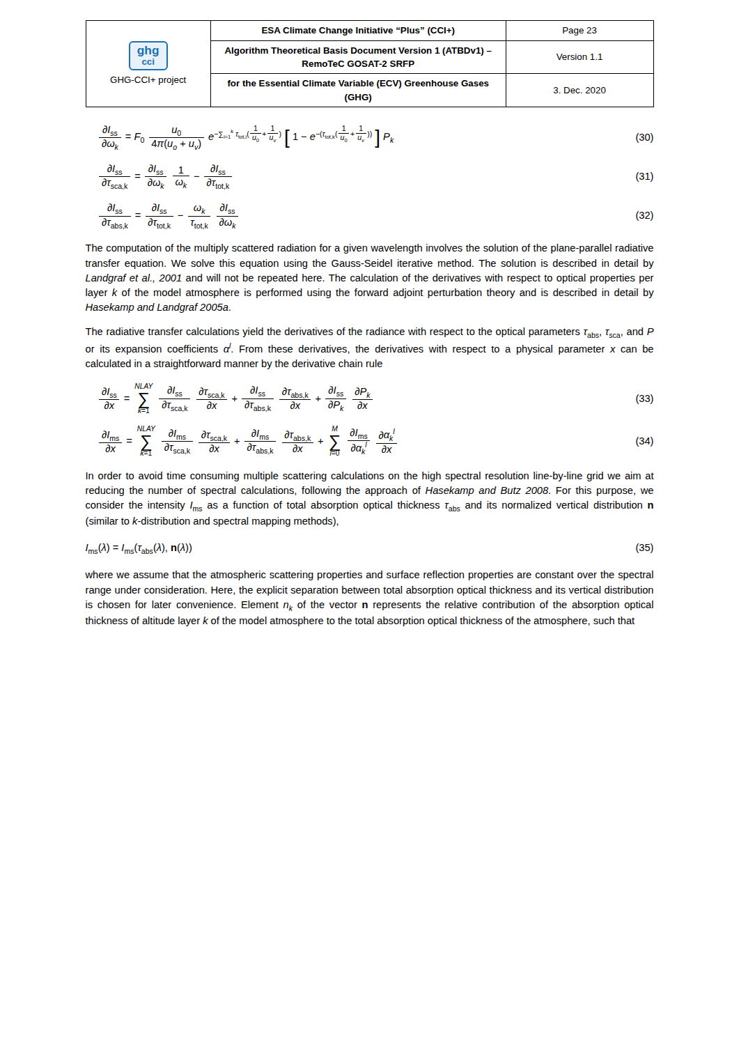| ghg cci GHG-CCI+ project | ESA Climate Change Initiative “Plus” (CCI+) | Page 23 |
| Algorithm Theoretical Basis Document Version 1 (ATBDv1) – RemoTeC GOSAT-2 SRFP | Version 1.1 |
| for the Essential Climate Variable (ECV) Greenhouse Gases (GHG) | 3. Dec. 2020 |
∂Iss∂ωk = F0 u04π(uo + uv) e−∑i=1k τtot,i(1 u0+1 uv) [ 1 − e−(τtot,k(1 u0+1 uv)) ] Pk
(30)
∂Iss∂τsca,k = ∂Iss∂ωk 1 ωk − ∂Iss∂τtot,k
(31)
∂Iss∂τabs,k = ∂Iss∂τtot,k − ωk τtot,k ∂Iss∂ωk
(32)
The computation of the multiply scattered radiation for a given wavelength involves the solution of the plane-parallel radiative transfer equation. We solve this equation using the Gauss-Seidel iterative method. The solution is described in detail by Landgraf et al., 2001 and will not be repeated here. The calculation of the derivatives with respect to optical properties per layer k of the model atmosphere is performed using the forward adjoint perturbation theory and is described in detail by Hasekamp and Landgraf 2005a.
The radiative transfer calculations yield the derivatives of the radiance with respect to the optical parameters τabs, τsca, and P or its expansion coefficients αl. From these derivatives, the derivatives with respect to a physical parameter x can be calculated in a straightforward manner by the derivative chain rule
∂Iss∂x = NLAY ∑ k=1 ∂Iss∂τsca,k ∂τsca,k∂x + ∂Iss∂τabs,k ∂τabs,k∂x + ∂Iss∂Pk ∂Pk∂x
(33)
∂Ims∂x = NLAY ∑ k=1 ∂Ims∂τsca,k ∂τsca,k∂x + ∂Ims∂τabs,k ∂τabs,k∂x + M ∑ l=0 ∂Ims∂αkl ∂αkl∂x
(34)
In order to avoid time consuming multiple scattering calculations on the high spectral resolution line-by-line grid we aim at reducing the number of spectral calculations, following the approach of Hasekamp and Butz 2008. For this purpose, we consider the intensity Ims as a function of total absorption optical thickness τabs and its normalized vertical distribution n (similar to k-distribution and spectral mapping methods),
(35) Ims(λ) = Ims(τabs(λ), n(λ))
where we assume that the atmospheric scattering properties and surface reflection properties are constant over the spectral range under consideration. Here, the explicit separation between total absorption optical thickness and its vertical distribution is chosen for later convenience. Element nk of the vector n represents the relative contribution of the absorption optical thickness of altitude layer k of the model atmosphere to the total absorption optical thickness of the atmosphere, such that